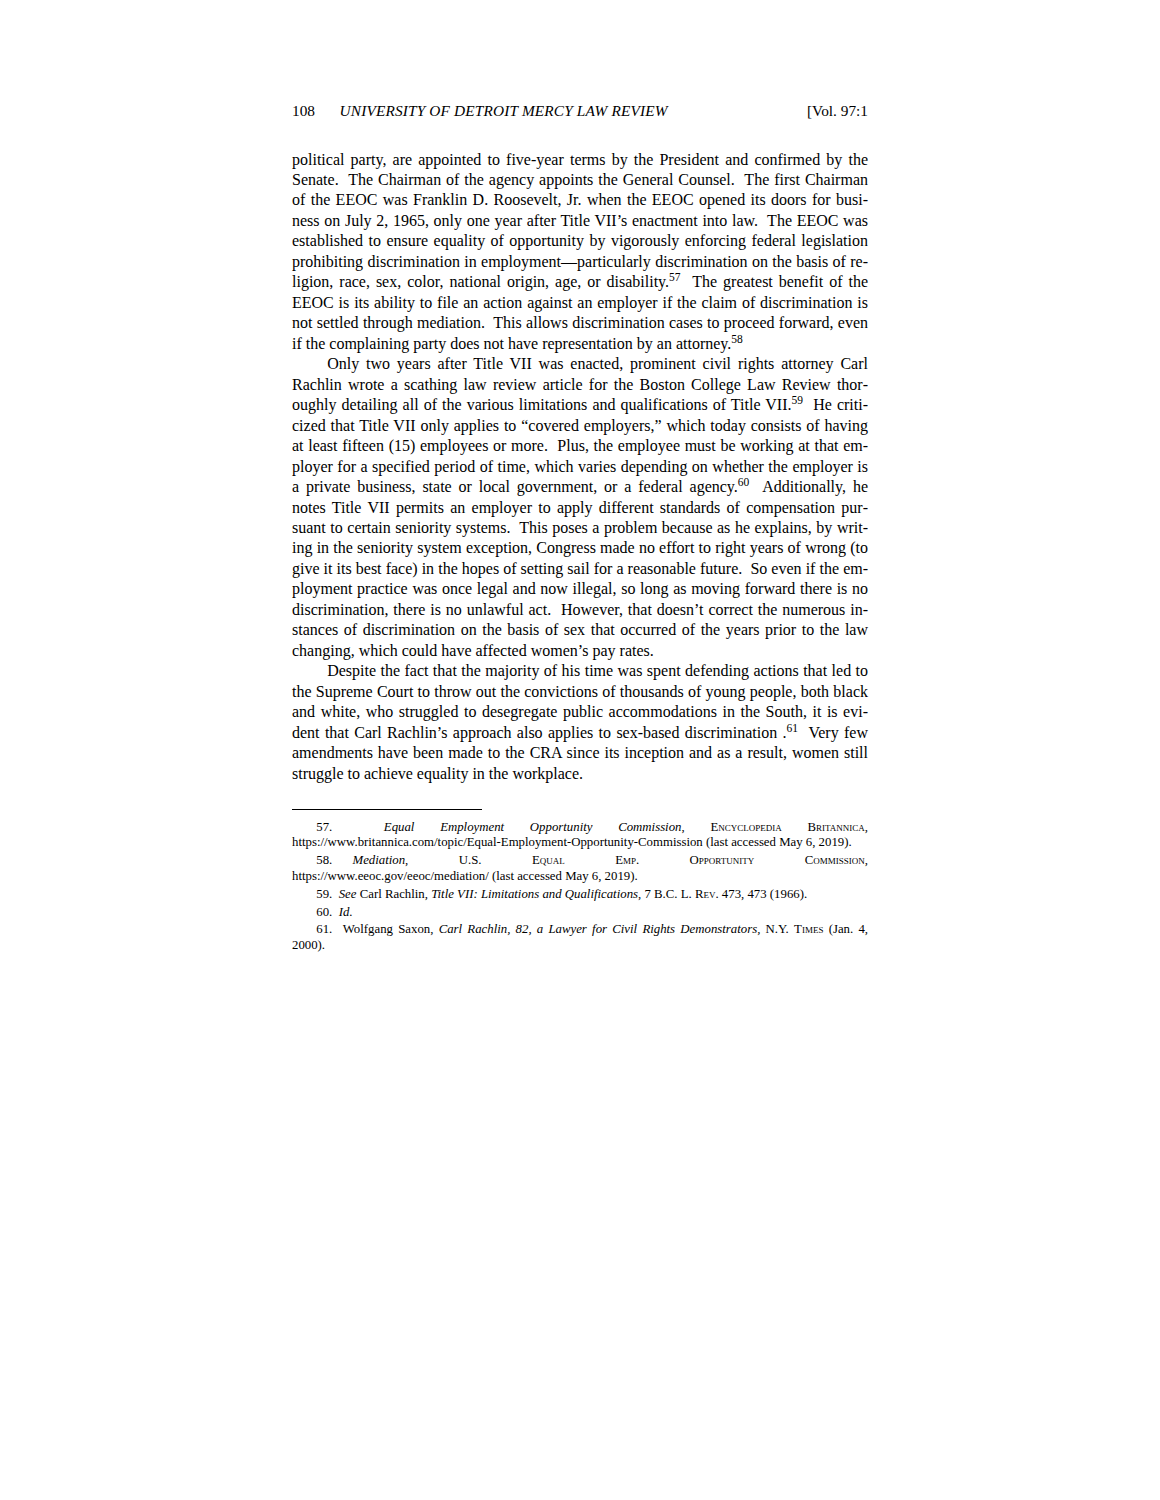108 UNIVERSITY OF DETROIT MERCY LAW REVIEW [Vol. 97:1
political party, are appointed to five-year terms by the President and confirmed by the Senate. The Chairman of the agency appoints the General Counsel. The first Chairman of the EEOC was Franklin D. Roosevelt, Jr. when the EEOC opened its doors for business on July 2, 1965, only one year after Title VII’s enactment into law. The EEOC was established to ensure equality of opportunity by vigorously enforcing federal legislation prohibiting discrimination in employment—particularly discrimination on the basis of religion, race, sex, color, national origin, age, or disability.57 The greatest benefit of the EEOC is its ability to file an action against an employer if the claim of discrimination is not settled through mediation. This allows discrimination cases to proceed forward, even if the complaining party does not have representation by an attorney.58
Only two years after Title VII was enacted, prominent civil rights attorney Carl Rachlin wrote a scathing law review article for the Boston College Law Review thoroughly detailing all of the various limitations and qualifications of Title VII.59 He criticized that Title VII only applies to “covered employers,” which today consists of having at least fifteen (15) employees or more. Plus, the employee must be working at that employer for a specified period of time, which varies depending on whether the employer is a private business, state or local government, or a federal agency.60 Additionally, he notes Title VII permits an employer to apply different standards of compensation pursuant to certain seniority systems. This poses a problem because as he explains, by writing in the seniority system exception, Congress made no effort to right years of wrong (to give it its best face) in the hopes of setting sail for a reasonable future. So even if the employment practice was once legal and now illegal, so long as moving forward there is no discrimination, there is no unlawful act. However, that doesn’t correct the numerous instances of discrimination on the basis of sex that occurred of the years prior to the law changing, which could have affected women’s pay rates.
Despite the fact that the majority of his time was spent defending actions that led to the Supreme Court to throw out the convictions of thousands of young people, both black and white, who struggled to desegregate public accommodations in the South, it is evident that Carl Rachlin’s approach also applies to sex-based discrimination .61 Very few amendments have been made to the CRA since its inception and as a result, women still struggle to achieve equality in the workplace.
57. Equal Employment Opportunity Commission, Encyclopedia Britannica, https://www.britannica.com/topic/Equal-Employment-Opportunity-Commission (last accessed May 6, 2019).
58. Mediation, U.S. Equal Emp. Opportunity Commission, https://www.eeoc.gov/eeoc/mediation/ (last accessed May 6, 2019).
59. See Carl Rachlin, Title VII: Limitations and Qualifications, 7 B.C. L. Rev. 473, 473 (1966).
60. Id.
61. Wolfgang Saxon, Carl Rachlin, 82, a Lawyer for Civil Rights Demonstrators, N.Y. Times (Jan. 4, 2000).